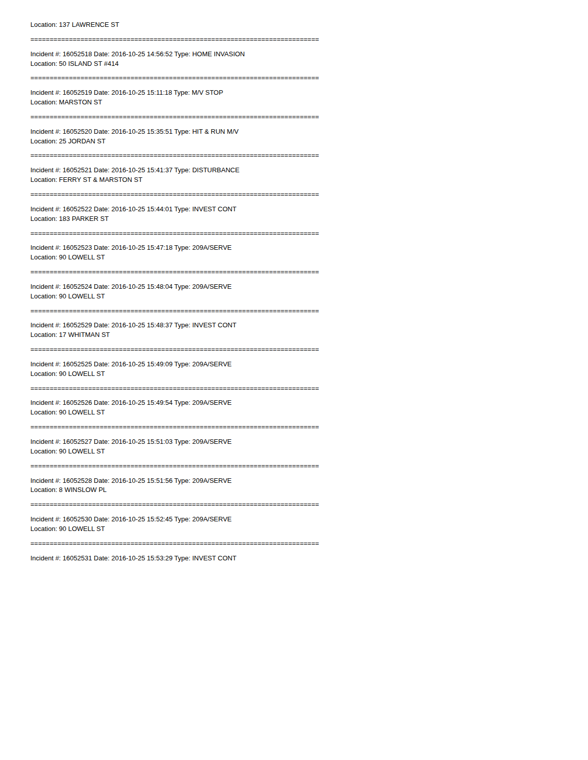Location: 137 LAWRENCE ST
===========================================================================
Incident #: 16052518 Date: 2016-10-25 14:56:52 Type: HOME INVASION
Location: 50 ISLAND ST #414
===========================================================================
Incident #: 16052519 Date: 2016-10-25 15:11:18 Type: M/V STOP
Location: MARSTON ST
===========================================================================
Incident #: 16052520 Date: 2016-10-25 15:35:51 Type: HIT & RUN M/V
Location: 25 JORDAN ST
===========================================================================
Incident #: 16052521 Date: 2016-10-25 15:41:37 Type: DISTURBANCE
Location: FERRY ST & MARSTON ST
===========================================================================
Incident #: 16052522 Date: 2016-10-25 15:44:01 Type: INVEST CONT
Location: 183 PARKER ST
===========================================================================
Incident #: 16052523 Date: 2016-10-25 15:47:18 Type: 209A/SERVE
Location: 90 LOWELL ST
===========================================================================
Incident #: 16052524 Date: 2016-10-25 15:48:04 Type: 209A/SERVE
Location: 90 LOWELL ST
===========================================================================
Incident #: 16052529 Date: 2016-10-25 15:48:37 Type: INVEST CONT
Location: 17 WHITMAN ST
===========================================================================
Incident #: 16052525 Date: 2016-10-25 15:49:09 Type: 209A/SERVE
Location: 90 LOWELL ST
===========================================================================
Incident #: 16052526 Date: 2016-10-25 15:49:54 Type: 209A/SERVE
Location: 90 LOWELL ST
===========================================================================
Incident #: 16052527 Date: 2016-10-25 15:51:03 Type: 209A/SERVE
Location: 90 LOWELL ST
===========================================================================
Incident #: 16052528 Date: 2016-10-25 15:51:56 Type: 209A/SERVE
Location: 8 WINSLOW PL
===========================================================================
Incident #: 16052530 Date: 2016-10-25 15:52:45 Type: 209A/SERVE
Location: 90 LOWELL ST
===========================================================================
Incident #: 16052531 Date: 2016-10-25 15:53:29 Type: INVEST CONT